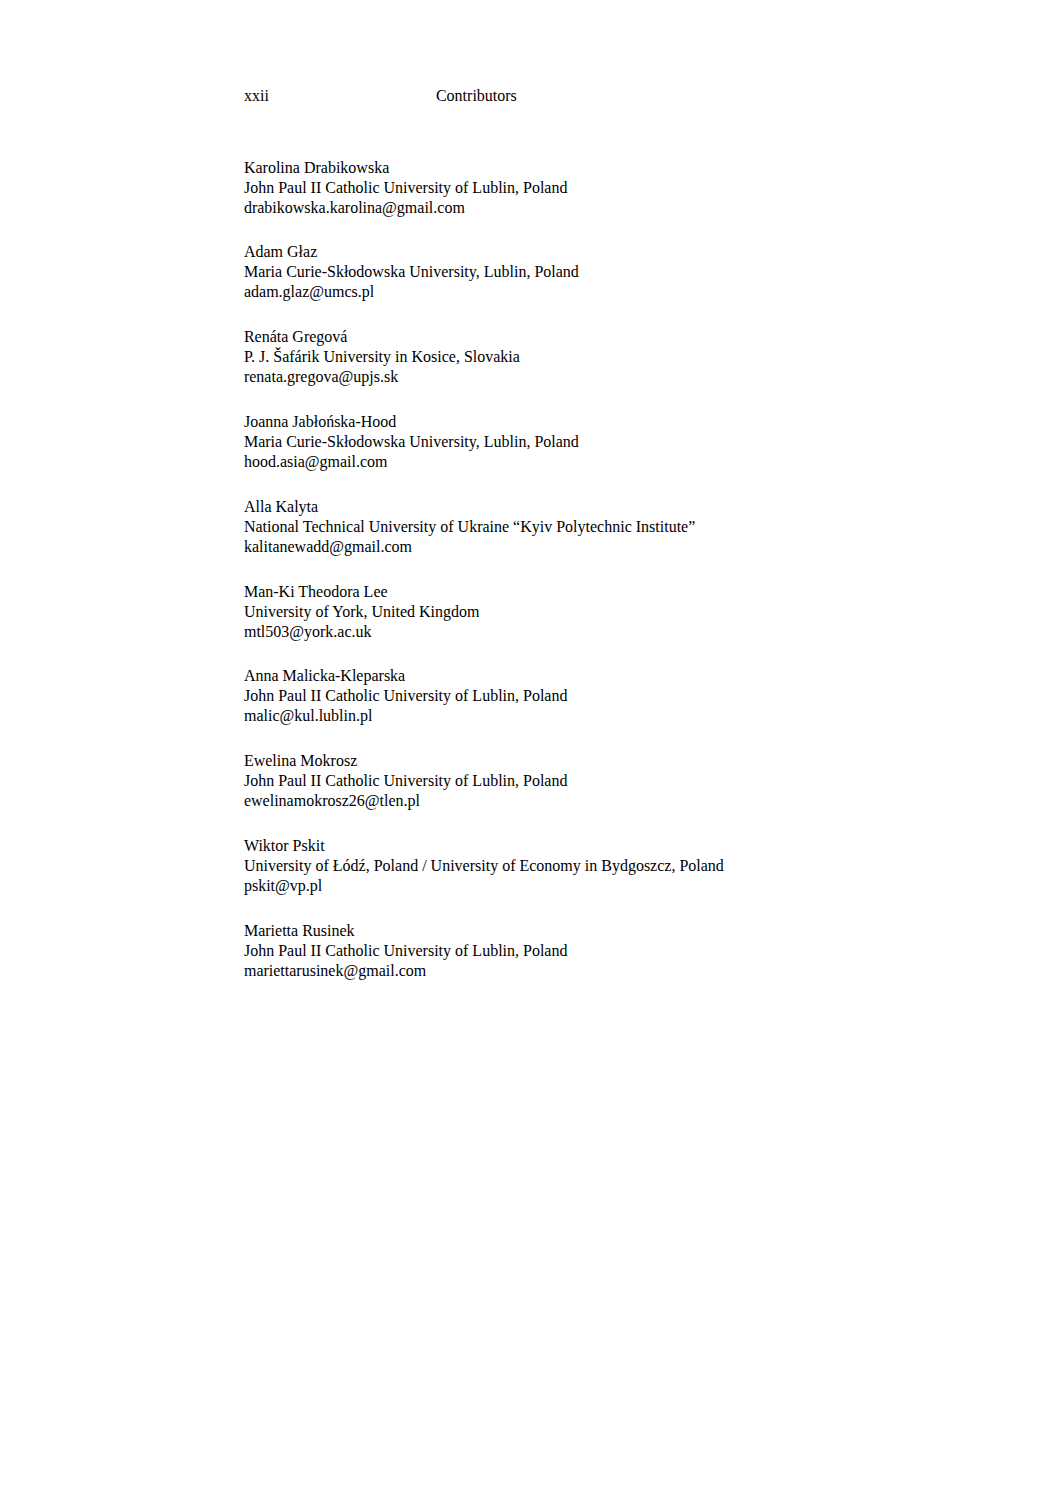xxii Contributors
Karolina Drabikowska
John Paul II Catholic University of Lublin, Poland
drabikowska.karolina@gmail.com
Adam Głaz
Maria Curie-Skłodowska University, Lublin, Poland
adam.glaz@umcs.pl
Renáta Gregová
P. J. Šafárik University in Kosice, Slovakia
renata.gregova@upjs.sk
Joanna Jabłońska-Hood
Maria Curie-Skłodowska University, Lublin, Poland
hood.asia@gmail.com
Alla Kalyta
National Technical University of Ukraine “Kyiv Polytechnic Institute”
kalitanewadd@gmail.com
Man-Ki Theodora Lee
University of York, United Kingdom
mtl503@york.ac.uk
Anna Malicka-Kleparska
John Paul II Catholic University of Lublin, Poland
malic@kul.lublin.pl
Ewelina Mokrosz
John Paul II Catholic University of Lublin, Poland
ewelinamokrosz26@tlen.pl
Wiktor Pskit
University of Łódź, Poland / University of Economy in Bydgoszcz, Poland
pskit@vp.pl
Marietta Rusinek
John Paul II Catholic University of Lublin, Poland
mariettarusinek@gmail.com